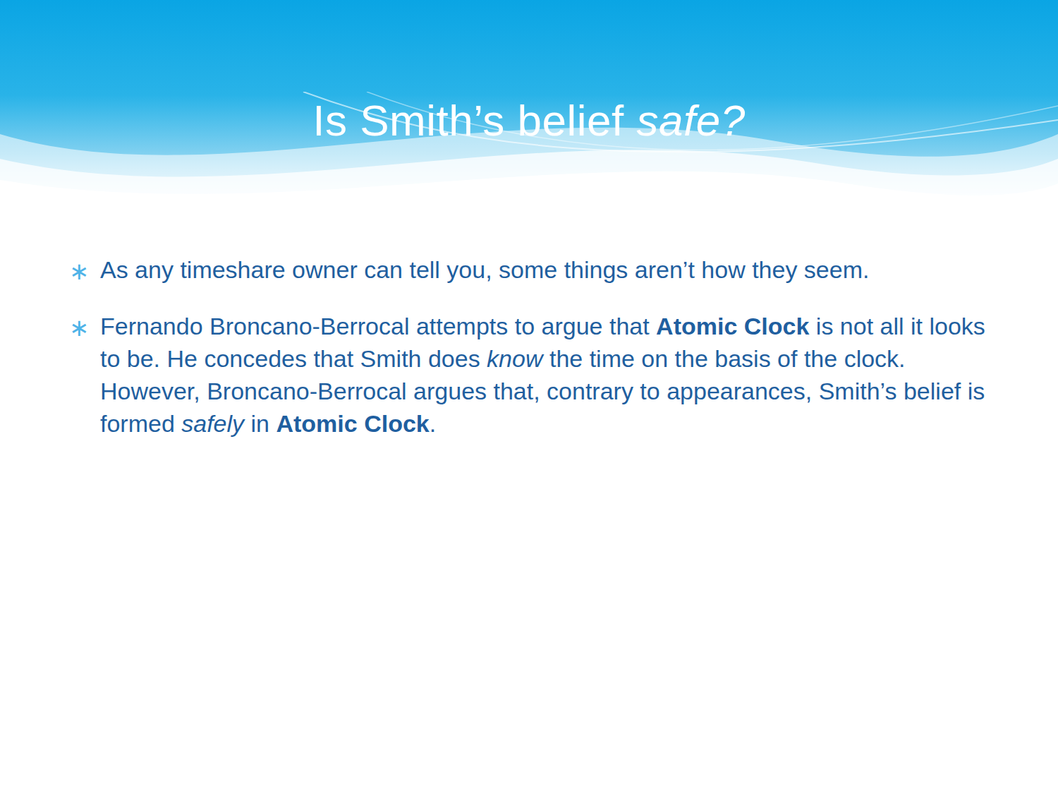Is Smith’s belief safe?
As any timeshare owner can tell you, some things aren’t how they seem.
Fernando Broncano-Berrocal attempts to argue that Atomic Clock is not all it looks to be. He concedes that Smith does know the time on the basis of the clock. However, Broncano-Berrocal argues that, contrary to appearances, Smith’s belief is formed safely in Atomic Clock.